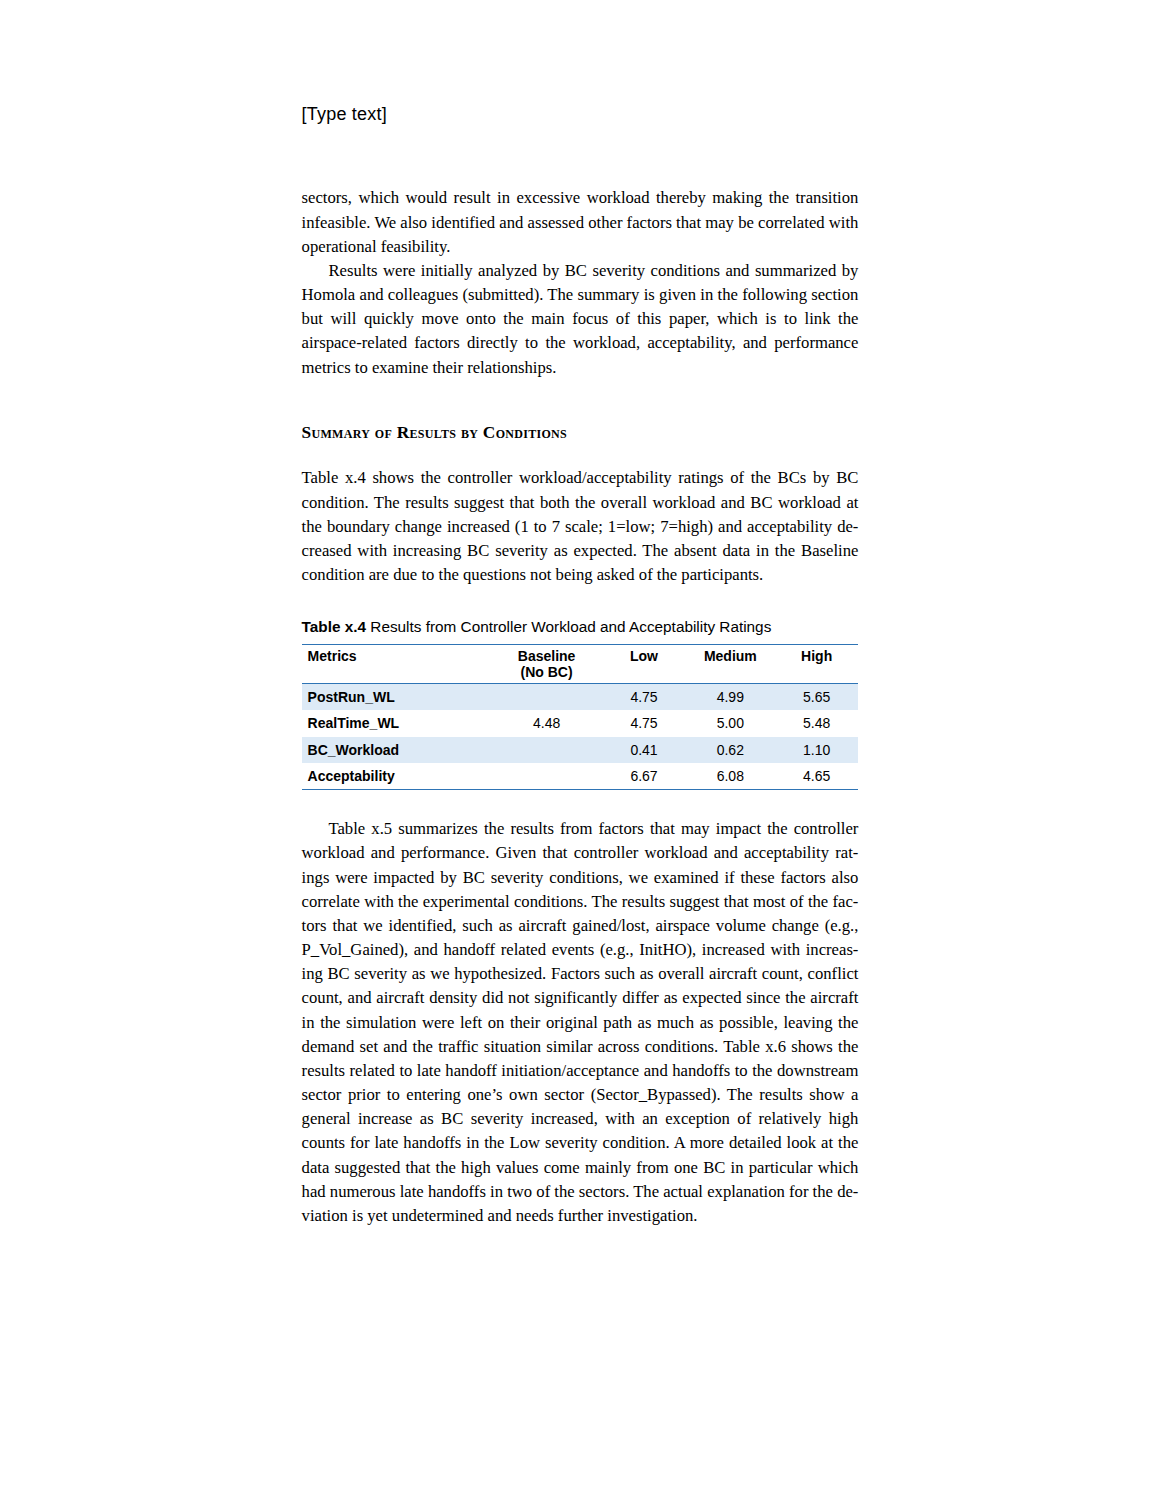[Type text]
sectors, which would result in excessive workload thereby making the transition infeasible. We also identified and assessed other factors that may be correlated with operational feasibility.
Results were initially analyzed by BC severity conditions and summarized by Homola and colleagues (submitted). The summary is given in the following section but will quickly move onto the main focus of this paper, which is to link the airspace-related factors directly to the workload, acceptability, and performance metrics to examine their relationships.
Summary of Results by Conditions
Table x.4 shows the controller workload/acceptability ratings of the BCs by BC condition. The results suggest that both the overall workload and BC workload at the boundary change increased (1 to 7 scale; 1=low; 7=high) and acceptability decreased with increasing BC severity as expected. The absent data in the Baseline condition are due to the questions not being asked of the participants.
Table x.4 Results from Controller Workload and Acceptability Ratings
| Metrics | Baseline (No BC) | Low | Medium | High |
| --- | --- | --- | --- | --- |
| PostRun_WL | | 4.75 | 4.99 | 5.65 |
| RealTime_WL | 4.48 | 4.75 | 5.00 | 5.48 |
| BC_Workload | | 0.41 | 0.62 | 1.10 |
| Acceptability | | 6.67 | 6.08 | 4.65 |
Table x.5 summarizes the results from factors that may impact the controller workload and performance. Given that controller workload and acceptability ratings were impacted by BC severity conditions, we examined if these factors also correlate with the experimental conditions. The results suggest that most of the factors that we identified, such as aircraft gained/lost, airspace volume change (e.g., P_Vol_Gained), and handoff related events (e.g., InitHO), increased with increasing BC severity as we hypothesized. Factors such as overall aircraft count, conflict count, and aircraft density did not significantly differ as expected since the aircraft in the simulation were left on their original path as much as possible, leaving the demand set and the traffic situation similar across conditions. Table x.6 shows the results related to late handoff initiation/acceptance and handoffs to the downstream sector prior to entering one’s own sector (Sector_Bypassed). The results show a general increase as BC severity increased, with an exception of relatively high counts for late handoffs in the Low severity condition. A more detailed look at the data suggested that the high values come mainly from one BC in particular which had numerous late handoffs in two of the sectors. The actual explanation for the deviation is yet undetermined and needs further investigation.